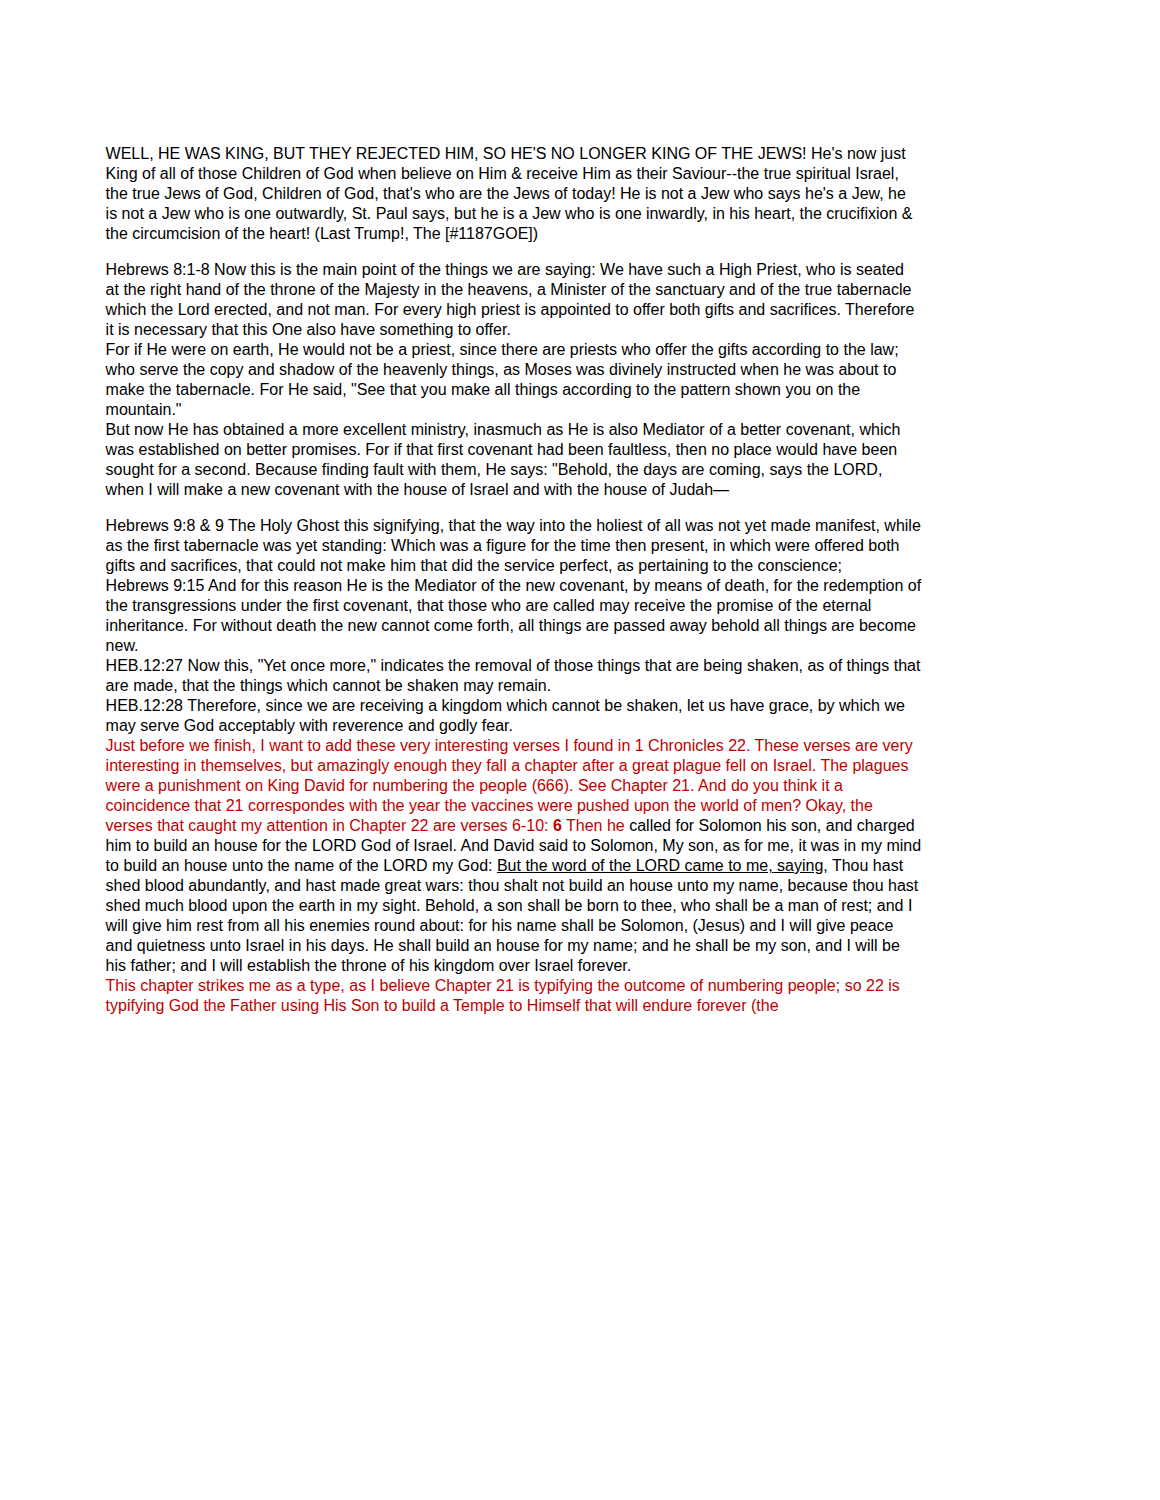WELL, HE WAS KING, BUT THEY REJECTED HIM, SO HE'S NO LONGER KING OF THE JEWS! He's now just King of all of those Children of God when believe on Him & receive Him as their Saviour--the true spiritual Israel, the true Jews of God, Children of God, that's who are the Jews of today! He is not a Jew who says he's a Jew, he is not a Jew who is one outwardly, St. Paul says, but he is a Jew who is one inwardly, in his heart, the crucifixion & the circumcision of the heart! (Last Trump!, The [#1187GOE])
Hebrews 8:1-8 Now this is the main point of the things we are saying: We have such a High Priest, who is seated at the right hand of the throne of the Majesty in the heavens, a Minister of the sanctuary and of the true tabernacle which the Lord erected, and not man. For every high priest is appointed to offer both gifts and sacrifices. Therefore it is necessary that this One also have something to offer.
For if He were on earth, He would not be a priest, since there are priests who offer the gifts according to the law; who serve the copy and shadow of the heavenly things, as Moses was divinely instructed when he was about to make the tabernacle. For He said, "See that you make all things according to the pattern shown you on the mountain."
But now He has obtained a more excellent ministry, inasmuch as He is also Mediator of a better covenant, which was established on better promises. For if that first covenant had been faultless, then no place would have been sought for a second. Because finding fault with them, He says: "Behold, the days are coming, says the LORD, when I will make a new covenant with the house of Israel and with the house of Judah—
Hebrews 9:8 & 9 The Holy Ghost this signifying, that the way into the holiest of all was not yet made manifest, while as the first tabernacle was yet standing: Which was a figure for the time then present, in which were offered both gifts and sacrifices, that could not make him that did the service perfect, as pertaining to the conscience;
Hebrews 9:15 And for this reason He is the Mediator of the new covenant, by means of death, for the redemption of the transgressions under the first covenant, that those who are called may receive the promise of the eternal inheritance. For without death the new cannot come forth, all things are passed away behold all things are become new.
HEB.12:27 Now this, "Yet once more," indicates the removal of those things that are being shaken, as of things that are made, that the things which cannot be shaken may remain.
HEB.12:28 Therefore, since we are receiving a kingdom which cannot be shaken, let us have grace, by which we may serve God acceptably with reverence and godly fear.
Just before we finish, I want to add these very interesting verses I found in 1 Chronicles 22. These verses are very interesting in themselves, but amazingly enough they fall a chapter after a great plague fell on Israel. The plagues were a punishment on King David for numbering the people (666). See Chapter 21. And do you think it a coincidence that 21 correspondes with the year the vaccines were pushed upon the world of men? Okay, the verses that caught my attention in Chapter 22 are verses 6-10: 6 Then he called for Solomon his son, and charged him to build an house for the LORD God of Israel. And David said to Solomon, My son, as for me, it was in my mind to build an house unto the name of the LORD my God: But the word of the LORD came to me, saying, Thou hast shed blood abundantly, and hast made great wars: thou shalt not build an house unto my name, because thou hast shed much blood upon the earth in my sight. Behold, a son shall be born to thee, who shall be a man of rest; and I will give him rest from all his enemies round about: for his name shall be Solomon, (Jesus) and I will give peace and quietness unto Israel in his days. He shall build an house for my name; and he shall be my son, and I will be his father; and I will establish the throne of his kingdom over Israel forever.
This chapter strikes me as a type, as I believe Chapter 21 is typifying the outcome of numbering people; so 22 is typifying God the Father using His Son to build a Temple to Himself that will endure forever (the